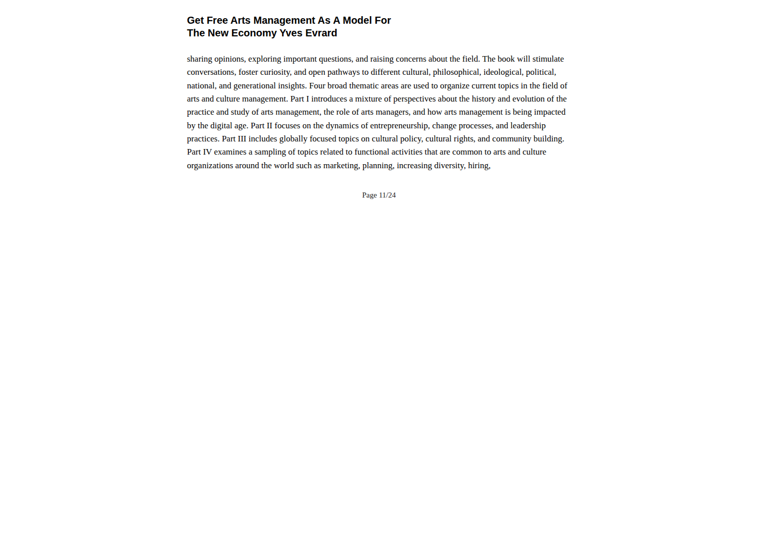Get Free Arts Management As A Model For The New Economy Yves Evrard
sharing opinions, exploring important questions, and raising concerns about the field. The book will stimulate conversations, foster curiosity, and open pathways to different cultural, philosophical, ideological, political, national, and generational insights. Four broad thematic areas are used to organize current topics in the field of arts and culture management. Part I introduces a mixture of perspectives about the history and evolution of the practice and study of arts management, the role of arts managers, and how arts management is being impacted by the digital age. Part II focuses on the dynamics of entrepreneurship, change processes, and leadership practices. Part III includes globally focused topics on cultural policy, cultural rights, and community building. Part IV examines a sampling of topics related to functional activities that are common to arts and culture organizations around the world such as marketing, planning, increasing diversity, hiring,
Page 11/24